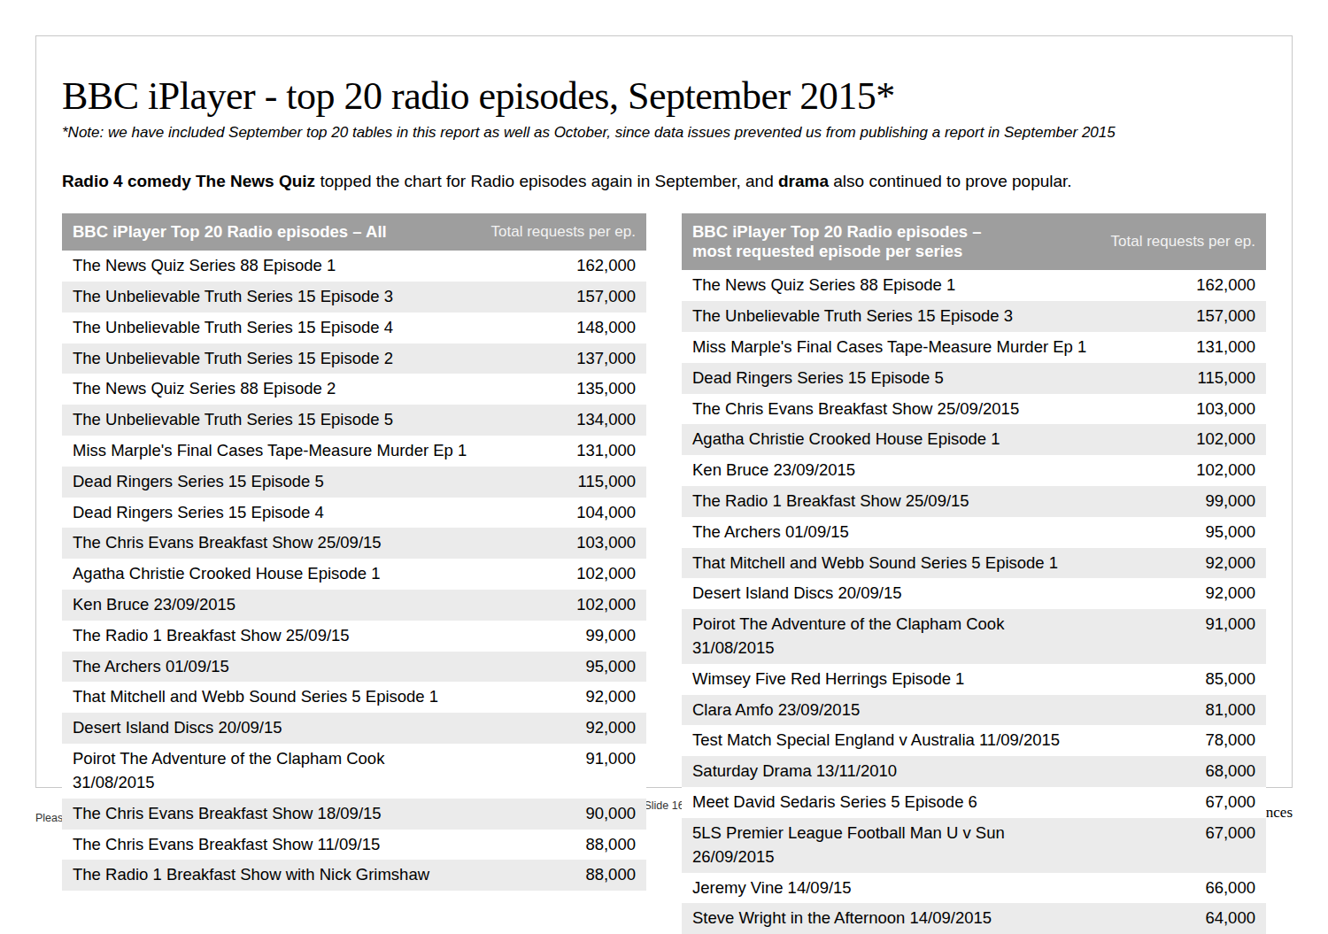BBC iPlayer - top 20 radio episodes, September 2015*
*Note: we have included September top 20 tables in this report as well as October, since data issues prevented us from publishing a report in September 2015
Radio 4 comedy The News Quiz topped the chart for Radio episodes again in September, and drama also continued to prove popular.
| BBC iPlayer Top 20 Radio episodes – All | Total requests per ep. |
| --- | --- |
| The News Quiz Series 88 Episode 1 | 162,000 |
| The Unbelievable Truth Series 15 Episode 3 | 157,000 |
| The Unbelievable Truth Series 15 Episode 4 | 148,000 |
| The Unbelievable Truth Series 15 Episode 2 | 137,000 |
| The News Quiz Series 88 Episode 2 | 135,000 |
| The Unbelievable Truth Series 15 Episode 5 | 134,000 |
| Miss Marple's Final Cases Tape-Measure Murder Ep 1 | 131,000 |
| Dead Ringers Series 15 Episode 5 | 115,000 |
| Dead Ringers Series 15 Episode 4 | 104,000 |
| The Chris Evans Breakfast Show 25/09/15 | 103,000 |
| Agatha Christie Crooked House Episode 1 | 102,000 |
| Ken Bruce 23/09/2015 | 102,000 |
| The Radio 1 Breakfast Show 25/09/15 | 99,000 |
| The Archers 01/09/15 | 95,000 |
| That Mitchell and Webb Sound Series 5 Episode 1 | 92,000 |
| Desert Island Discs 20/09/15 | 92,000 |
| Poirot The Adventure of the Clapham Cook 31/08/2015 | 91,000 |
| The Chris Evans Breakfast Show 18/09/15 | 90,000 |
| The Chris Evans Breakfast Show 11/09/15 | 88,000 |
| The Radio 1 Breakfast Show with Nick Grimshaw | 88,000 |
| BBC iPlayer Top 20 Radio episodes – most requested episode per series | Total requests per ep. |
| --- | --- |
| The News Quiz Series 88 Episode 1 | 162,000 |
| The Unbelievable Truth Series 15 Episode 3 | 157,000 |
| Miss Marple's Final Cases Tape-Measure Murder Ep 1 | 131,000 |
| Dead Ringers Series 15 Episode 5 | 115,000 |
| The Chris Evans Breakfast Show 25/09/2015 | 103,000 |
| Agatha Christie Crooked House Episode 1 | 102,000 |
| Ken Bruce 23/09/2015 | 102,000 |
| The Radio 1 Breakfast Show 25/09/15 | 99,000 |
| The Archers 01/09/15 | 95,000 |
| That Mitchell and Webb Sound Series 5 Episode 1 | 92,000 |
| Desert Island Discs 20/09/15 | 92,000 |
| Poirot The Adventure of the Clapham Cook 31/08/2015 | 91,000 |
| Wimsey Five Red Herrings Episode 1 | 85,000 |
| Clara Amfo 23/09/2015 | 81,000 |
| Test Match Special England v Australia 11/09/2015 | 78,000 |
| Saturday Drama 13/11/2010 | 68,000 |
| Meet David Sedaris Series 5 Episode 6 | 67,000 |
| 5LS Premier League Football Man U v Sun 26/09/2015 | 67,000 |
| Jeremy Vine 14/09/15 | 66,000 |
| Steve Wright in the Afternoon 14/09/2015 | 64,000 |
Please refer to slide 12 for guide notes
Slide 16
BBC
|Marketing & Audiences